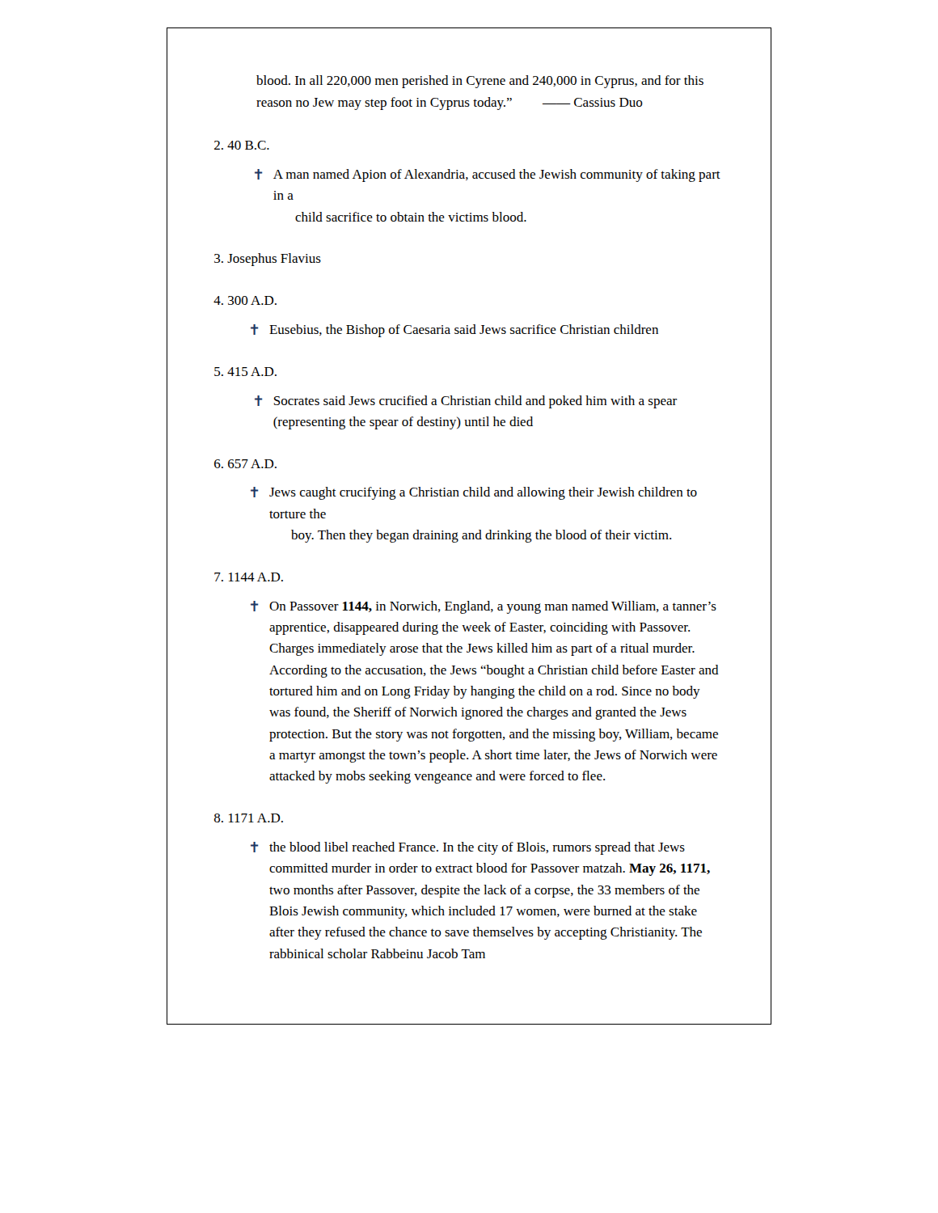blood. In all 220,000 men perished in Cyrene and 240,000 in Cyprus, and for this reason no Jew may step foot in Cyprus today.”—— Cassius Duo
2. 40 B.C.
A man named Apion of Alexandria, accused the Jewish community of taking part in a child sacrifice to obtain the victims blood.
3. Josephus Flavius
4. 300 A.D.
Eusebius, the Bishop of Caesaria said Jews sacrifice Christian children
5. 415 A.D.
Socrates said Jews crucified a Christian child and poked him with a spear (representing the spear of destiny) until he died
6. 657 A.D.
Jews caught crucifying a Christian child and allowing their Jewish children to torture the boy. Then they began draining and drinking the blood of their victim.
7. 1144 A.D.
On Passover 1144, in Norwich, England, a young man named William, a tanner’s apprentice, disappeared during the week of Easter, coinciding with Passover. Charges immediately arose that the Jews killed him as part of a ritual murder. According to the accusation, the Jews “bought a Christian child before Easter and tortured him and on Long Friday by hanging the child on a rod. Since no body was found, the Sheriff of Norwich ignored the charges and granted the Jews protection. But the story was not forgotten, and the missing boy, William, became a martyr amongst the town’s people. A short time later, the Jews of Norwich were attacked by mobs seeking vengeance and were forced to flee.
8. 1171 A.D.
the blood libel reached France. In the city of Blois, rumors spread that Jews committed murder in order to extract blood for Passover matzah. May 26, 1171, two months after Passover, despite the lack of a corpse, the 33 members of the Blois Jewish community, which included 17 women, were burned at the stake after they refused the chance to save themselves by accepting Christianity. The rabbinical scholar Rabbeinu Jacob Tam